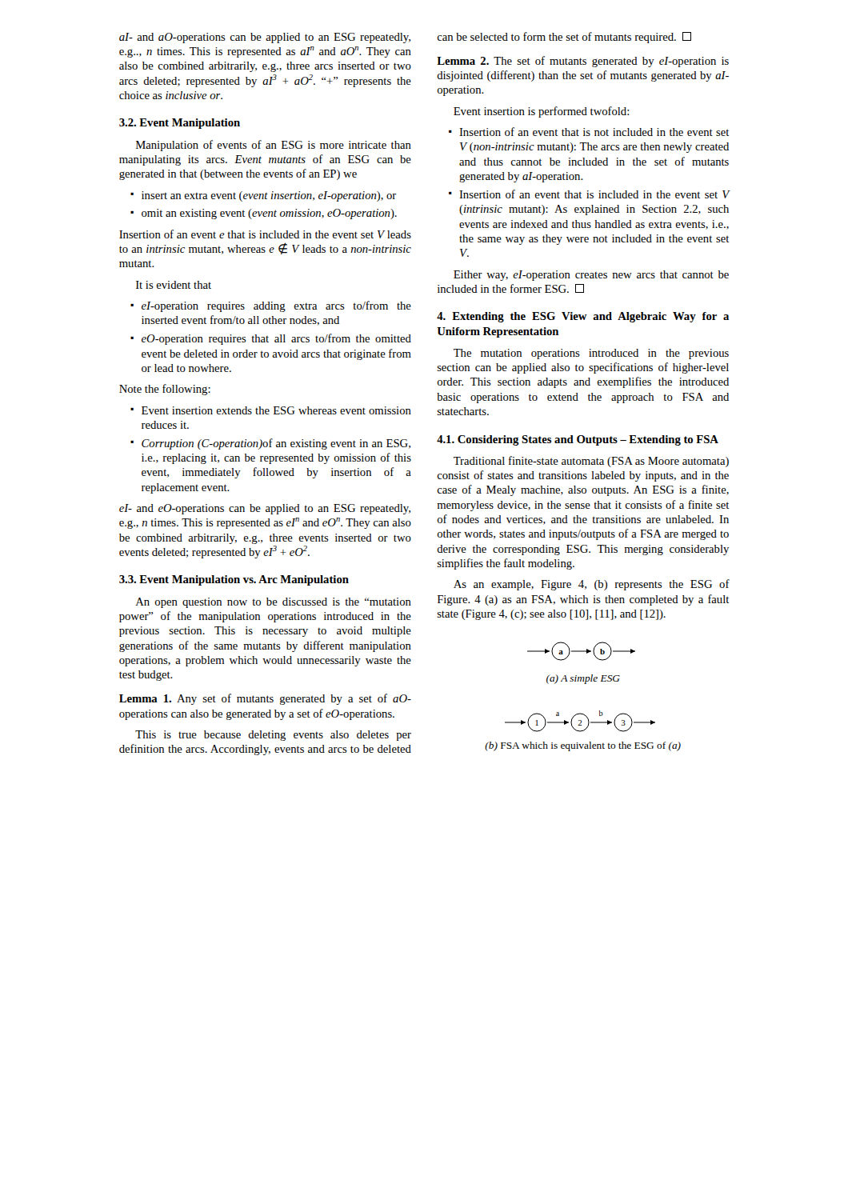aI- and aO-operations can be applied to an ESG repeatedly, e.g.., n times. This is represented as aIn and aOn. They can also be combined arbitrarily, e.g., three arcs inserted or two arcs deleted; represented by aI3 + aO2. “+” represents the choice as inclusive or.
3.2. Event Manipulation
Manipulation of events of an ESG is more intricate than manipulating its arcs. Event mutants of an ESG can be generated in that (between the events of an EP) we
insert an extra event (event insertion, eI-operation), or
omit an existing event (event omission, eO-operation).
Insertion of an event e that is included in the event set V leads to an intrinsic mutant, whereas e ∉ V leads to a non-intrinsic mutant.
It is evident that
eI-operation requires adding extra arcs to/from the inserted event from/to all other nodes, and
eO-operation requires that all arcs to/from the omitted event be deleted in order to avoid arcs that originate from or lead to nowhere.
Note the following:
Event insertion extends the ESG whereas event omission reduces it.
Corruption (C-operation) of an existing event in an ESG, i.e., replacing it, can be represented by omission of this event, immediately followed by insertion of a replacement event.
eI- and eO-operations can be applied to an ESG repeatedly, e.g., n times. This is represented as eIn and eOn. They can also be combined arbitrarily, e.g., three events inserted or two events deleted; represented by eI3 + eO2.
3.3. Event Manipulation vs. Arc Manipulation
An open question now to be discussed is the “mutation power” of the manipulation operations introduced in the previous section. This is necessary to avoid multiple generations of the same mutants by different manipulation operations, a problem which would unnecessarily waste the test budget.
Lemma 1. Any set of mutants generated by a set of aO-operations can also be generated by a set of eO-operations.
This is true because deleting events also deletes per definition the arcs. Accordingly, events and arcs to be deleted can be selected to form the set of mutants required.
Lemma 2. The set of mutants generated by eI-operation is disjointed (different) than the set of mutants generated by aI-operation.
Event insertion is performed twofold:
Insertion of an event that is not included in the event set V (non-intrinsic mutant): The arcs are then newly created and thus cannot be included in the set of mutants generated by aI-operation.
Insertion of an event that is included in the event set V (intrinsic mutant): As explained in Section 2.2, such events are indexed and thus handled as extra events, i.e., the same way as they were not included in the event set V.
Either way, eI-operation creates new arcs that cannot be included in the former ESG.
4. Extending the ESG View and Algebraic Way for a Uniform Representation
The mutation operations introduced in the previous section can be applied also to specifications of higher-level order. This section adapts and exemplifies the introduced basic operations to extend the approach to FSA and statecharts.
4.1. Considering States and Outputs – Extending to FSA
Traditional finite-state automata (FSA as Moore automata) consist of states and transitions labeled by inputs, and in the case of a Mealy machine, also outputs. An ESG is a finite, memoryless device, in the sense that it consists of a finite set of nodes and vertices, and the transitions are unlabeled. In other words, states and inputs/outputs of a FSA are merged to derive the corresponding ESG. This merging considerably simplifies the fault modeling.
As an example, Figure 4, (b) represents the ESG of Figure. 4 (a) as an FSA, which is then completed by a fault state (Figure 4, (c); see also [10], [11], and [12]).
a b
(a) A simple ESG
1 a 2 b 3
(b) FSA which is equivalent to the ESG of (a)